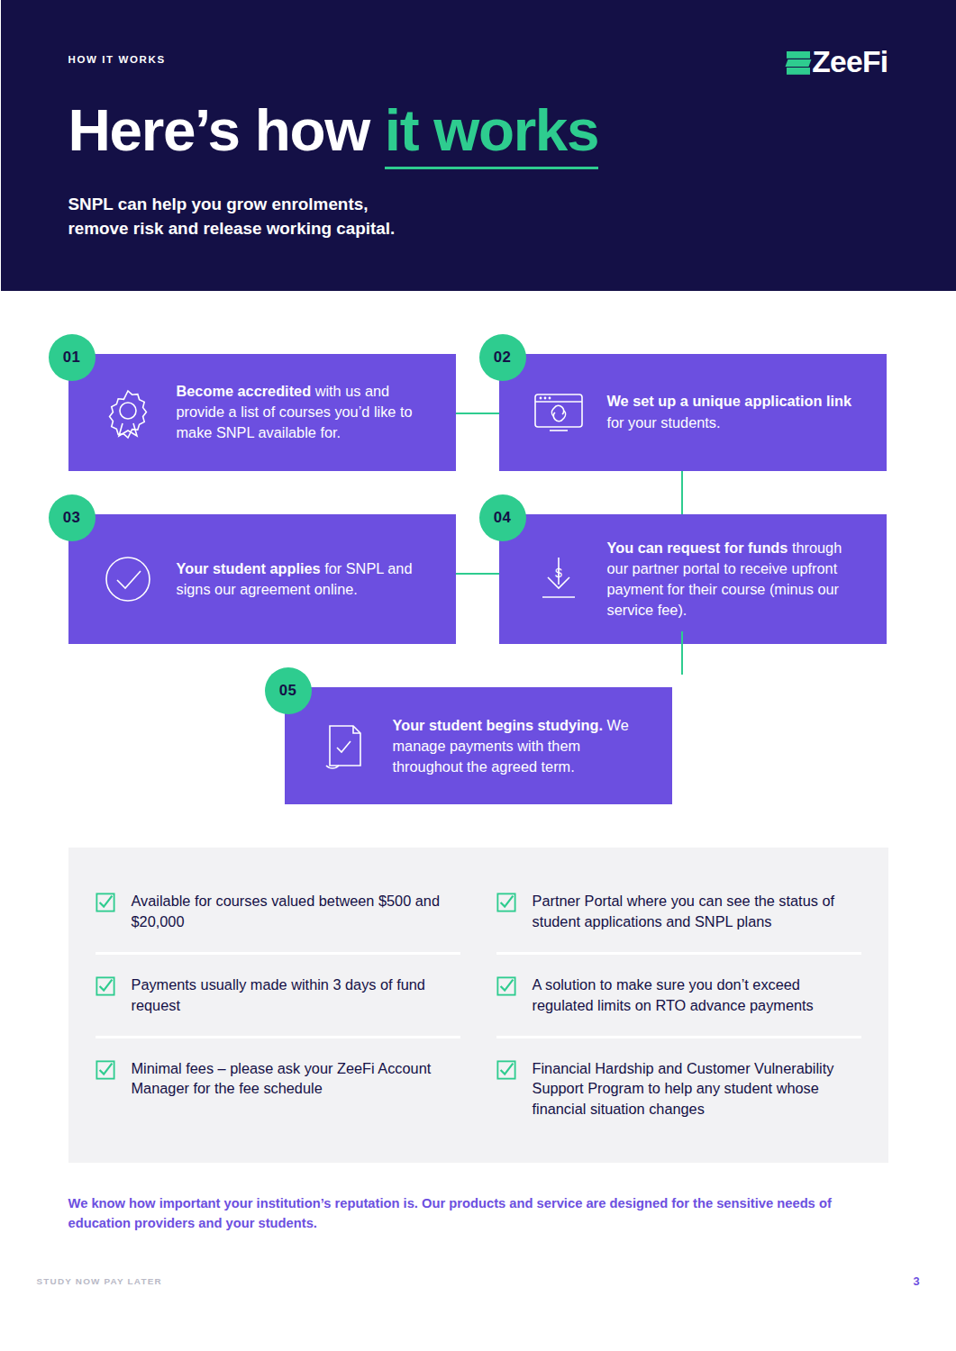How it works
ZeeFi
Here’s how it works
SNPL can help you grow enrolments,
remove risk and release working capital.
01
Become accredited with us and provide a list of courses you’d like to make SNPL available for.
02
We set up a unique application link for your students.
03
Your student applies for SNPL and signs our agreement online.
04 $
You can request for funds through our partner portal to receive upfront payment for their course (minus our service fee).
05
Your student begins studying. We manage payments with them throughout the agreed term.
Available for courses valued between $500 and $20,000
Partner Portal where you can see the status of student applications and SNPL plans
Payments usually made within 3 days of fund request
A solution to make sure you don’t exceed regulated limits on RTO advance payments
Minimal fees – please ask your ZeeFi Account Manager for the fee schedule
Financial Hardship and Customer Vulnerability Support Program to help any student whose financial situation changes
We know how important your institution’s reputation is. Our products and service are designed for the sensitive needs of education providers and your students.
Study Now Pay Later 3